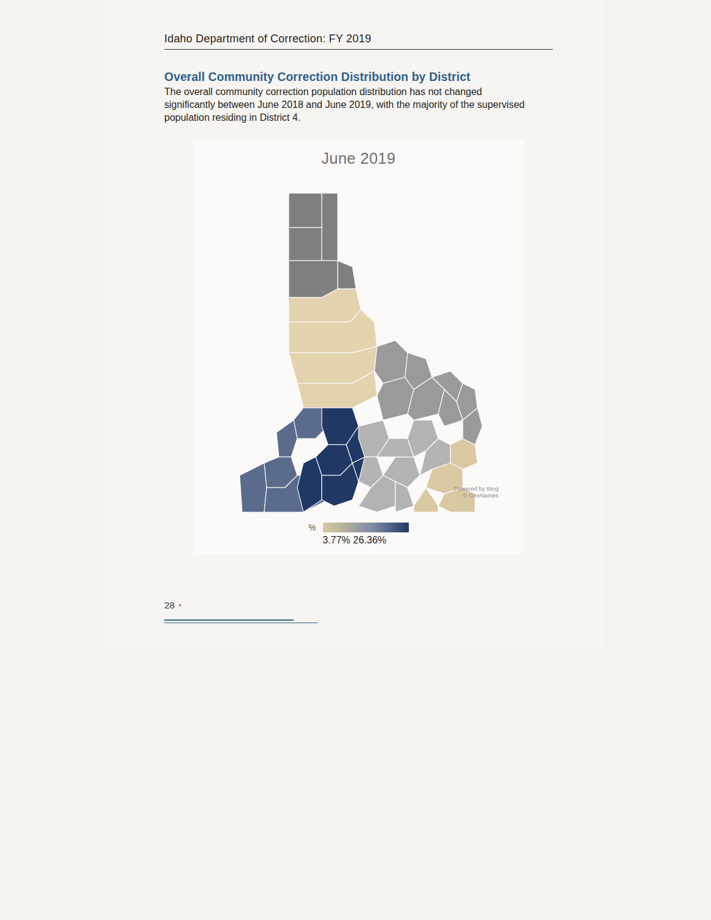Idaho Department of Correction: FY 2019
Overall Community Correction Distribution by District
The overall community correction population distribution has not changed significantly between June 2018 and June 2019, with the majority of the supervised population residing in District 4.
June 2019
Powered by Bing
© GeoNames
%
3.77% 26.36%
28•